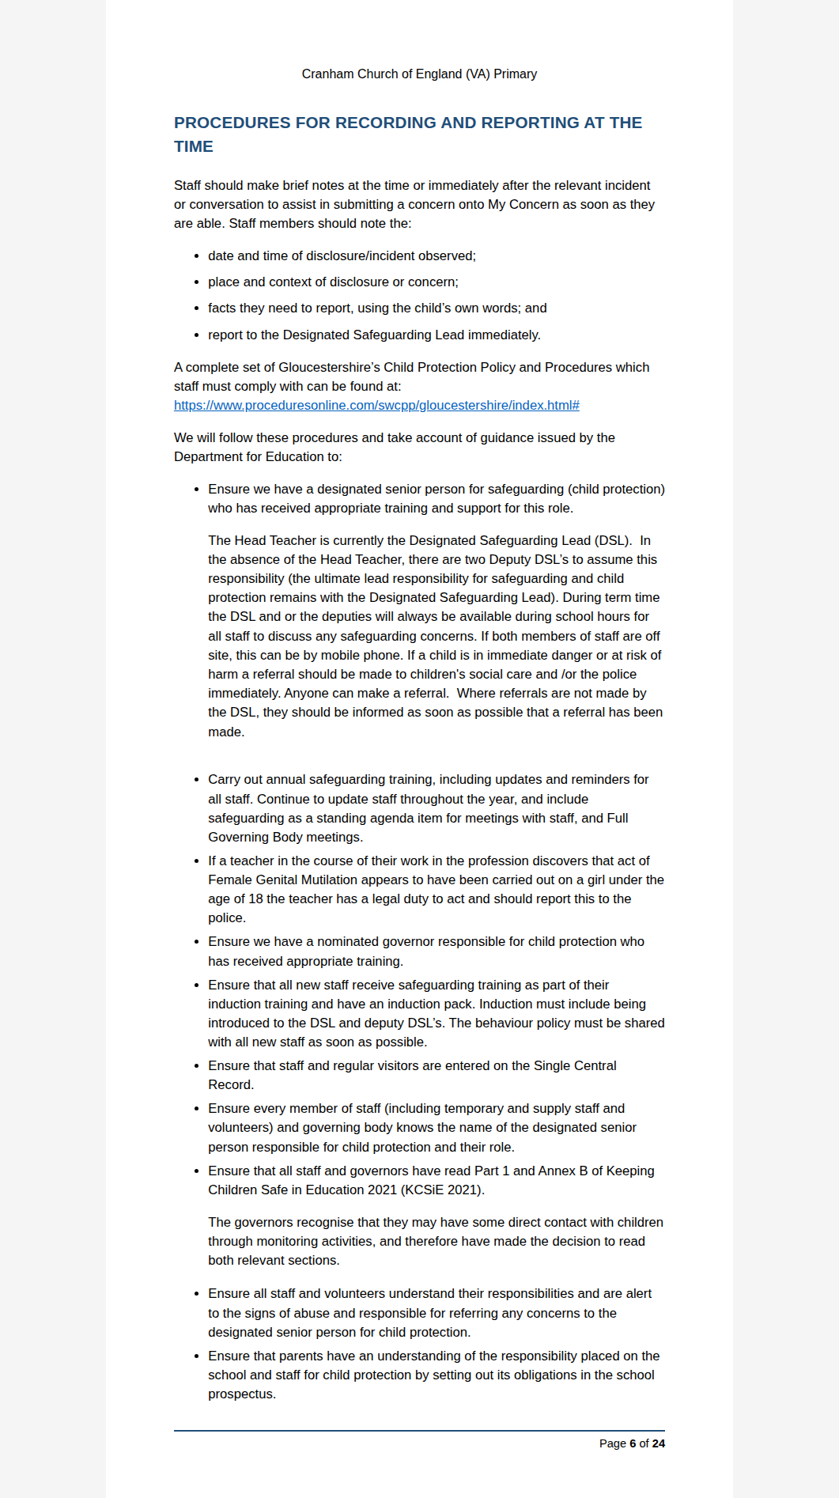Cranham Church of England (VA) Primary
Procedures for recording and reporting at the time
Staff should make brief notes at the time or immediately after the relevant incident or conversation to assist in submitting a concern onto My Concern as soon as they are able. Staff members should note the:
date and time of disclosure/incident observed;
place and context of disclosure or concern;
facts they need to report, using the child’s own words; and
report to the Designated Safeguarding Lead immediately.
A complete set of Gloucestershire’s Child Protection Policy and Procedures which staff must comply with can be found at: https://www.proceduresonline.com/swcpp/gloucestershire/index.html#
We will follow these procedures and take account of guidance issued by the Department for Education to:
Ensure we have a designated senior person for safeguarding (child protection) who has received appropriate training and support for this role.
The Head Teacher is currently the Designated Safeguarding Lead (DSL). In the absence of the Head Teacher, there are two Deputy DSL’s to assume this responsibility (the ultimate lead responsibility for safeguarding and child protection remains with the Designated Safeguarding Lead). During term time the DSL and or the deputies will always be available during school hours for all staff to discuss any safeguarding concerns. If both members of staff are off site, this can be by mobile phone. If a child is in immediate danger or at risk of harm a referral should be made to children's social care and /or the police immediately. Anyone can make a referral. Where referrals are not made by the DSL, they should be informed as soon as possible that a referral has been made.
Carry out annual safeguarding training, including updates and reminders for all staff. Continue to update staff throughout the year, and include safeguarding as a standing agenda item for meetings with staff, and Full Governing Body meetings.
If a teacher in the course of their work in the profession discovers that act of Female Genital Mutilation appears to have been carried out on a girl under the age of 18 the teacher has a legal duty to act and should report this to the police.
Ensure we have a nominated governor responsible for child protection who has received appropriate training.
Ensure that all new staff receive safeguarding training as part of their induction training and have an induction pack. Induction must include being introduced to the DSL and deputy DSL’s. The behaviour policy must be shared with all new staff as soon as possible.
Ensure that staff and regular visitors are entered on the Single Central Record.
Ensure every member of staff (including temporary and supply staff and volunteers) and governing body knows the name of the designated senior person responsible for child protection and their role.
Ensure that all staff and governors have read Part 1 and Annex B of Keeping Children Safe in Education 2021 (KCSiE 2021).
The governors recognise that they may have some direct contact with children through monitoring activities, and therefore have made the decision to read both relevant sections.
Ensure all staff and volunteers understand their responsibilities and are alert to the signs of abuse and responsible for referring any concerns to the designated senior person for child protection.
Ensure that parents have an understanding of the responsibility placed on the school and staff for child protection by setting out its obligations in the school prospectus.
Page 6 of 24